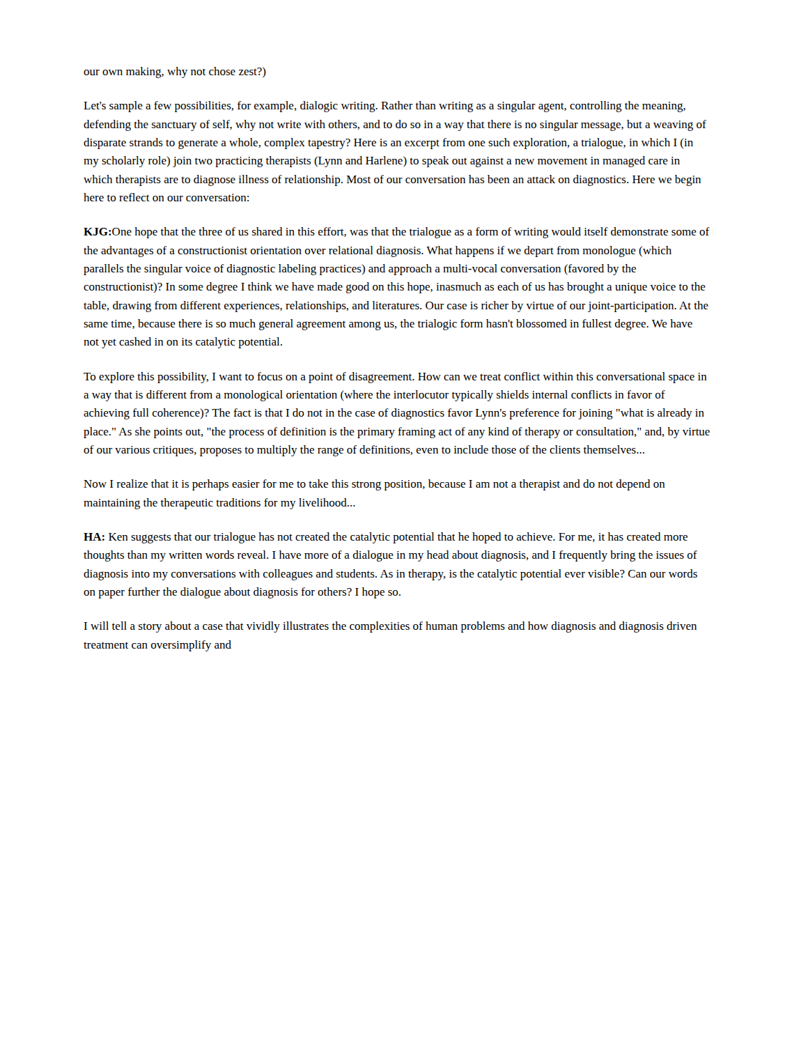our own making, why not chose zest?)
Let's sample a few possibilities, for example, dialogic writing. Rather than writing as a singular agent, controlling the meaning, defending the sanctuary of self, why not write with others, and to do so in a way that there is no singular message, but a weaving of disparate strands to generate a whole, complex tapestry? Here is an excerpt from one such exploration, a trialogue, in which I (in my scholarly role) join two practicing therapists (Lynn and Harlene) to speak out against a new movement in managed care in which therapists are to diagnose illness of relationship. Most of our conversation has been an attack on diagnostics. Here we begin here to reflect on our conversation:
KJG: One hope that the three of us shared in this effort, was that the trialogue as a form of writing would itself demonstrate some of the advantages of a constructionist orientation over relational diagnosis. What happens if we depart from monologue (which parallels the singular voice of diagnostic labeling practices) and approach a multi-vocal conversation (favored by the constructionist)? In some degree I think we have made good on this hope, inasmuch as each of us has brought a unique voice to the table, drawing from different experiences, relationships, and literatures. Our case is richer by virtue of our joint-participation. At the same time, because there is so much general agreement among us, the trialogic form hasn't blossomed in fullest degree. We have not yet cashed in on its catalytic potential.
To explore this possibility, I want to focus on a point of disagreement. How can we treat conflict within this conversational space in a way that is different from a monological orientation (where the interlocutor typically shields internal conflicts in favor of achieving full coherence)? The fact is that I do not in the case of diagnostics favor Lynn's preference for joining "what is already in place." As she points out, "the process of definition is the primary framing act of any kind of therapy or consultation," and, by virtue of our various critiques, proposes to multiply the range of definitions, even to include those of the clients themselves...
Now I realize that it is perhaps easier for me to take this strong position, because I am not a therapist and do not depend on maintaining the therapeutic traditions for my livelihood...
HA: Ken suggests that our trialogue has not created the catalytic potential that he hoped to achieve. For me, it has created more thoughts than my written words reveal. I have more of a dialogue in my head about diagnosis, and I frequently bring the issues of diagnosis into my conversations with colleagues and students. As in therapy, is the catalytic potential ever visible? Can our words on paper further the dialogue about diagnosis for others? I hope so.
I will tell a story about a case that vividly illustrates the complexities of human problems and how diagnosis and diagnosis driven treatment can oversimplify and